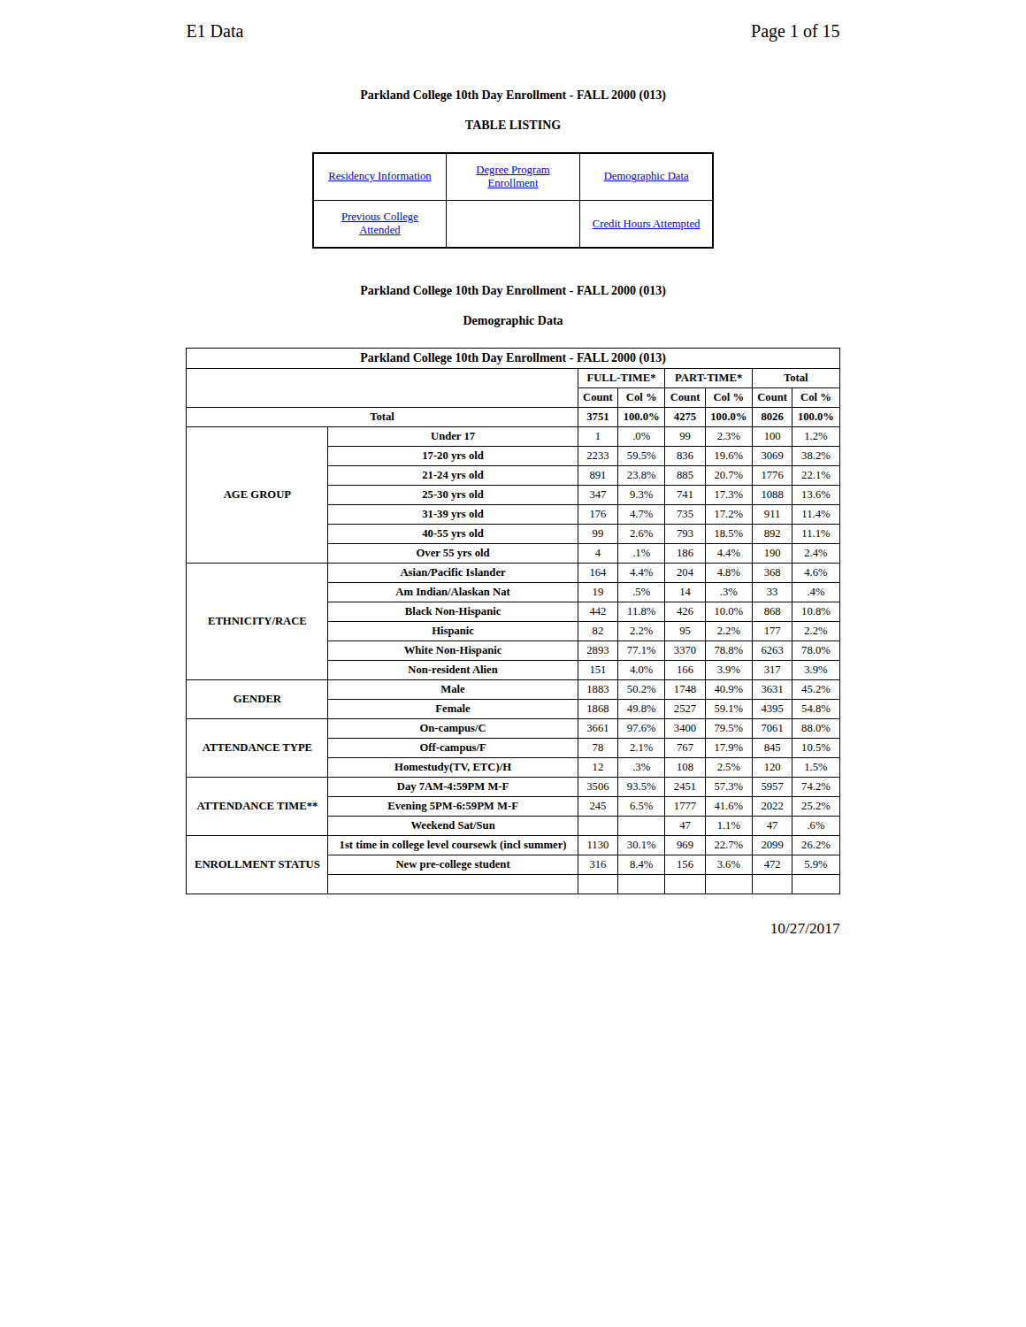E1 Data
Page 1 of 15
Parkland College 10th Day Enrollment - FALL 2000 (013)
TABLE LISTING
| Residency Information | Degree Program Enrollment | Demographic Data |
| Previous College Attended | | Credit Hours Attempted |
Parkland College 10th Day Enrollment - FALL 2000 (013)
Demographic Data
| Parkland College 10th Day Enrollment - FALL 2000 (013) |
| | FULL-TIME* | PART-TIME* | Total |
| Count | Col % | Count | Col % | Count | Col % |
| Total | 3751 | 100.0% | 4275 | 100.0% | 8026 | 100.0% |
| AGE GROUP | Under 17 | 1 | .0% | 99 | 2.3% | 100 | 1.2% |
| 17-20 yrs old | 2233 | 59.5% | 836 | 19.6% | 3069 | 38.2% |
| 21-24 yrs old | 891 | 23.8% | 885 | 20.7% | 1776 | 22.1% |
| 25-30 yrs old | 347 | 9.3% | 741 | 17.3% | 1088 | 13.6% |
| 31-39 yrs old | 176 | 4.7% | 735 | 17.2% | 911 | 11.4% |
| 40-55 yrs old | 99 | 2.6% | 793 | 18.5% | 892 | 11.1% |
| Over 55 yrs old | 4 | .1% | 186 | 4.4% | 190 | 2.4% |
| ETHNICITY/RACE | Asian/Pacific Islander | 164 | 4.4% | 204 | 4.8% | 368 | 4.6% |
| Am Indian/Alaskan Nat | 19 | .5% | 14 | .3% | 33 | .4% |
| Black Non-Hispanic | 442 | 11.8% | 426 | 10.0% | 868 | 10.8% |
| Hispanic | 82 | 2.2% | 95 | 2.2% | 177 | 2.2% |
| White Non-Hispanic | 2893 | 77.1% | 3370 | 78.8% | 6263 | 78.0% |
| Non-resident Alien | 151 | 4.0% | 166 | 3.9% | 317 | 3.9% |
| GENDER | Male | 1883 | 50.2% | 1748 | 40.9% | 3631 | 45.2% |
| Female | 1868 | 49.8% | 2527 | 59.1% | 4395 | 54.8% |
| ATTENDANCE TYPE | On-campus/C | 3661 | 97.6% | 3400 | 79.5% | 7061 | 88.0% |
| Off-campus/F | 78 | 2.1% | 767 | 17.9% | 845 | 10.5% |
| Homestudy(TV, ETC)/H | 12 | .3% | 108 | 2.5% | 120 | 1.5% |
| ATTENDANCE TIME** | Day 7AM-4:59PM M-F | 3506 | 93.5% | 2451 | 57.3% | 5957 | 74.2% |
| Evening 5PM-6:59PM M-F | 245 | 6.5% | 1777 | 41.6% | 2022 | 25.2% |
| Weekend Sat/Sun | | | 47 | 1.1% | 47 | .6% |
| ENROLLMENT STATUS | 1st time in college level coursewk (incl summer) | 1130 | 30.1% | 969 | 22.7% | 2099 | 26.2% |
| New pre-college student | 316 | 8.4% | 156 | 3.6% | 472 | 5.9% |
10/27/2017